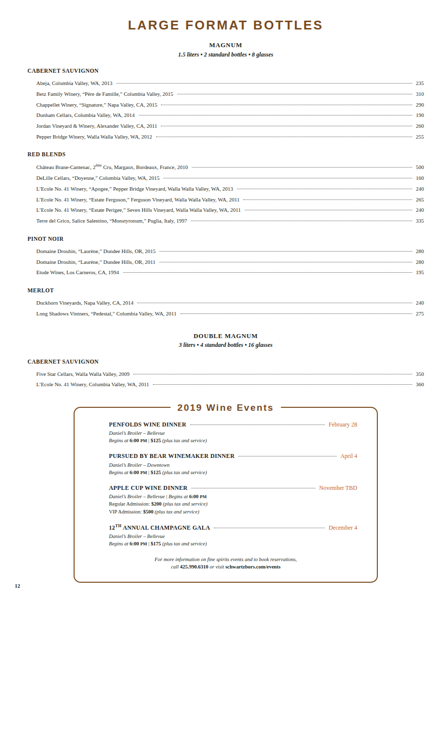Large Format Bottles
MAGNUM
1.5 liters • 2 standard bottles • 8 glasses
Cabernet Sauvignon
Abeja, Columbia Valley, WA, 2013 235
Betz Family Winery, “Père de Famille,” Columbia Valley, 2015 310
Chappellet Winery, “Signature,” Napa Valley, CA, 2015 290
Dunham Cellars, Columbia Valley, WA, 2014 190
Jordan Vineyard & Winery, Alexander Valley, CA, 2011 260
Pepper Bridge Winery, Walla Walla Valley, WA, 2012 255
Red Blends
Château Brane-Cantenac, 2ème Cru, Margaux, Bordeaux, France, 2010 500
DeLille Cellars, “Doyenne,” Columbia Valley, WA, 2015 160
L’Ecole No. 41 Winery, “Apogee,” Pepper Bridge Vineyard, Walla Walla Valley, WA, 2013 240
L’Ecole No. 41 Winery, “Estate Ferguson,” Ferguson Vineyard, Walla Walla Valley, WA, 2011 265
L’Ecole No. 41 Winery, “Estate Perigee,” Seven Hills Vineyard, Walla Walla Valley, WA, 2011 240
Terre del Grico, Salice Salentino, “Monstyronum,” Puglia, Italy, 1997 335
Pinot Noir
Domaine Drouhin, “Laurène,” Dundee Hills, OR, 2015 280
Domaine Drouhin, “Laurène,” Dundee Hills, OR, 2011 280
Etude Wines, Los Carneros, CA, 1994 195
Merlot
Duckhorn Vineyards, Napa Valley, CA, 2014 240
Long Shadows Vintners, “Pedestal,” Columbia Valley, WA, 2011 275
DOUBLE MAGNUM
3 liters • 4 standard bottles • 16 glasses
Cabernet Sauvignon
Five Star Cellars, Walla Walla Valley, 2009 350
L’Ecole No. 41 Winery, Columbia Valley, WA, 2011 360
2019 Wine Events
Penfolds Wine Dinner February 28
Daniel’s Broiler – Bellevue
Begins at 6:00 PM | $125 (plus tax and service)
Pursued by Bear Winemaker Dinner April 4
Daniel’s Broiler – Downtown
Begins at 6:00 PM | $125 (plus tax and service)
Apple Cup Wine Dinner November TBD
Daniel’s Broiler – Bellevue | Begins at 6:00 PM
Regular Admission: $200 (plus tax and service)
VIP Admission: $500 (plus tax and service)
12th Annual Champagne Gala December 4
Daniel’s Broiler – Bellevue
Begins at 6:00 PM | $175 (plus tax and service)
For more information on fine spirits events and to book reservations,
call 425.990.6310 or visit schwartzbors.com/events
12